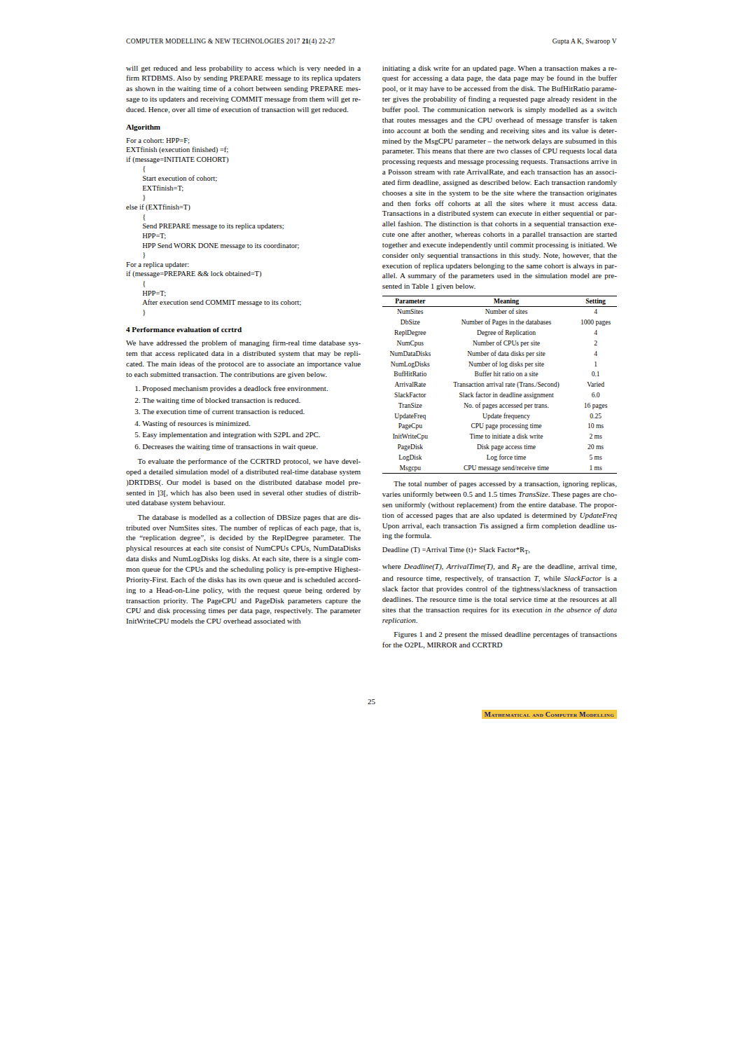Computer Modelling & New Technologies 2017 21(4) 22-27
Gupta A K, Swaroop V
will get reduced and less probability to access which is very needed in a firm RTDBMS. Also by sending PREPARE message to its replica updaters as shown in the waiting time of a cohort between sending PREPARE message to its updaters and receiving COMMIT message from them will get reduced. Hence, over all time of execution of transaction will get reduced.
Algorithm
For a cohort: HPP=F;
EXTfinish (execution finished) =f;
if (message=INITIATE COHORT)
{
Start execution of cohort;
EXTfinish=T;
}
else if (EXTfinish=T)
{
Send PREPARE message to its replica updaters;
HPP=T;
HPP Send WORK DONE message to its coordinator;
}
For a replica updater:
if (message=PREPARE && lock obtained=T)
{
HPP=T;
After execution send COMMIT message to its cohort;
}
4 Performance evaluation of ccrtrd
We have addressed the problem of managing firm-real time database system that access replicated data in a distributed system that may be replicated. The main ideas of the protocol are to associate an importance value to each submitted transaction. The contributions are given below.
Proposed mechanism provides a deadlock free environment.
The waiting time of blocked transaction is reduced.
The execution time of current transaction is reduced.
Wasting of resources is minimized.
Easy implementation and integration with S2PL and 2PC.
Decreases the waiting time of transactions in wait queue.
To evaluate the performance of the CCRTRD protocol, we have developed a detailed simulation model of a distributed real-time database system )DRTDBS(. Our model is based on the distributed database model presented in ]3[, which has also been used in several other studies of distributed database system behaviour.
The database is modelled as a collection of DBSize pages that are distributed over NumSites sites. The number of replicas of each page, that is, the “replication degree”, is decided by the ReplDegree parameter. The physical resources at each site consist of NumCPUs CPUs, NumDataDisks data disks and NumLogDisks log disks. At each site, there is a single common queue for the CPUs and the scheduling policy is pre-emptive Highest- Priority-First. Each of the disks has its own queue and is scheduled according to a Head-on-Line policy, with the request queue being ordered by transaction priority. The PageCPU and PageDisk parameters capture the CPU and disk processing times per data page, respectively. The parameter InitWriteCPU models the CPU overhead associated with
initiating a disk write for an updated page. When a transaction makes a request for accessing a data page, the data page may be found in the buffer pool, or it may have to be accessed from the disk. The BufHitRatio parameter gives the probability of finding a requested page already resident in the buffer pool. The communication network is simply modelled as a switch that routes messages and the CPU overhead of message transfer is taken into account at both the sending and receiving sites and its value is determined by the MsgCPU parameter – the network delays are subsumed in this parameter. This means that there are two classes of CPU requests local data processing requests and message processing requests. Transactions arrive in a Poisson stream with rate ArrivalRate, and each transaction has an associated firm deadline, assigned as described below. Each transaction randomly chooses a site in the system to be the site where the transaction originates and then forks off cohorts at all the sites where it must access data. Transactions in a distributed system can execute in either sequential or parallel fashion. The distinction is that cohorts in a sequential transaction execute one after another, whereas cohorts in a parallel transaction are started together and execute independently until commit processing is initiated. We consider only sequential transactions in this study. Note, however, that the execution of replica updaters belonging to the same cohort is always in parallel. A summary of the parameters used in the simulation model are presented in Table 1 given below.
| Parameter | Meaning | Setting |
| --- | --- | --- |
| NumSites | Number of sites | 4 |
| DbSize | Number of Pages in the databases | 1000 pages |
| ReplDegree | Degree of Replication | 4 |
| NumCpus | Number of CPUs per site | 2 |
| NumDataDisks | Number of data disks per site | 4 |
| NumLogDisks | Number of log disks per site | 1 |
| BufHitRatio | Buffer hit ratio on a site | 0.1 |
| ArrivalRate | Transaction arrival rate (Trans./Second) | Varied |
| SlackFactor | Slack factor in deadline assignment | 6.0 |
| TranSize | No. of pages accessed per trans. | 16 pages |
| UpdateFreq | Update frequency | 0.25 |
| PageCpu | CPU page processing time | 10 ms |
| InitWriteCpu | Time to initiate a disk write | 2 ms |
| PageDisk | Disk page access time | 20 ms |
| LogDisk | Log force time | 5 ms |
| Msgcpu | CPU message send/receive time | 1 ms |
The total number of pages accessed by a transaction, ignoring replicas, varies uniformly between 0.5 and 1.5 times TransSize. These pages are chosen uniformly (without replacement) from the entire database. The proportion of accessed pages that are also updated is determined by UpdateFreq Upon arrival, each transaction Tis assigned a firm completion deadline using the formula.
Deadline (T) =Arrival Time (t)+ Slack Factor*RT,
where Deadline(T), ArrivalTime(T), and RT are the deadline, arrival time, and resource time, respectively, of transaction T, while SlackFactor is a slack factor that provides control of the tightness/slackness of transaction deadlines. The resource time is the total service time at the resources at all sites that the transaction requires for its execution in the absence of data replication.
Figures 1 and 2 present the missed deadline percentages of transactions for the O2PL, MIRROR and CCRTRD
25
Mathematical and Computer Modelling